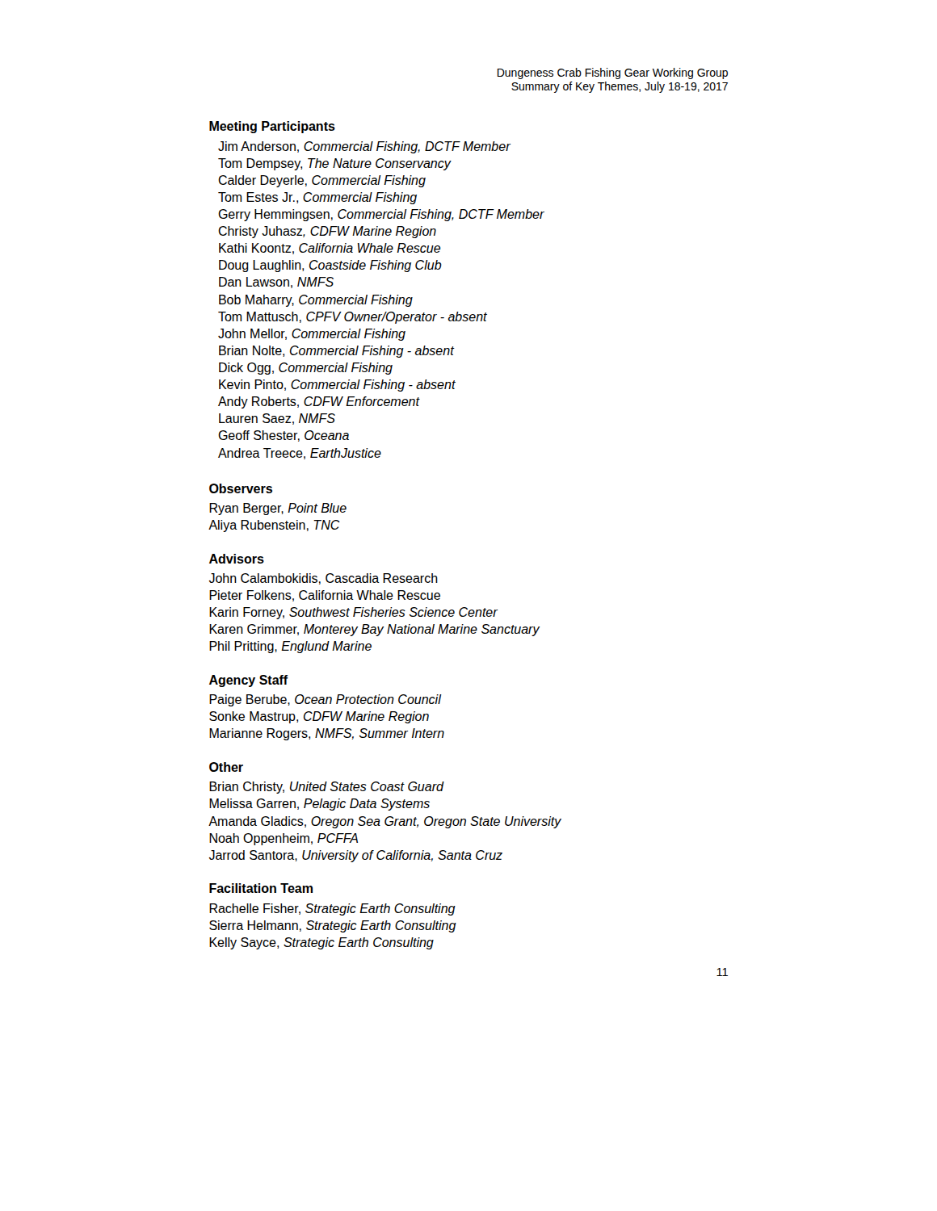Dungeness Crab Fishing Gear Working Group
Summary of Key Themes, July 18-19, 2017
Meeting Participants
Jim Anderson, Commercial Fishing, DCTF Member
Tom Dempsey, The Nature Conservancy
Calder Deyerle, Commercial Fishing
Tom Estes Jr., Commercial Fishing
Gerry Hemmingsen, Commercial Fishing, DCTF Member
Christy Juhasz, CDFW Marine Region
Kathi Koontz, California Whale Rescue
Doug Laughlin, Coastside Fishing Club
Dan Lawson, NMFS
Bob Maharry, Commercial Fishing
Tom Mattusch, CPFV Owner/Operator - absent
John Mellor, Commercial Fishing
Brian Nolte, Commercial Fishing - absent
Dick Ogg, Commercial Fishing
Kevin Pinto, Commercial Fishing - absent
Andy Roberts, CDFW Enforcement
Lauren Saez, NMFS
Geoff Shester, Oceana
Andrea Treece, EarthJustice
Observers
Ryan Berger, Point Blue
Aliya Rubenstein, TNC
Advisors
John Calambokidis, Cascadia Research
Pieter Folkens, California Whale Rescue
Karin Forney, Southwest Fisheries Science Center
Karen Grimmer, Monterey Bay National Marine Sanctuary
Phil Pritting, Englund Marine
Agency Staff
Paige Berube, Ocean Protection Council
Sonke Mastrup, CDFW Marine Region
Marianne Rogers, NMFS, Summer Intern
Other
Brian Christy, United States Coast Guard
Melissa Garren, Pelagic Data Systems
Amanda Gladics, Oregon Sea Grant, Oregon State University
Noah Oppenheim, PCFFA
Jarrod Santora, University of California, Santa Cruz
Facilitation Team
Rachelle Fisher, Strategic Earth Consulting
Sierra Helmann, Strategic Earth Consulting
Kelly Sayce, Strategic Earth Consulting
11